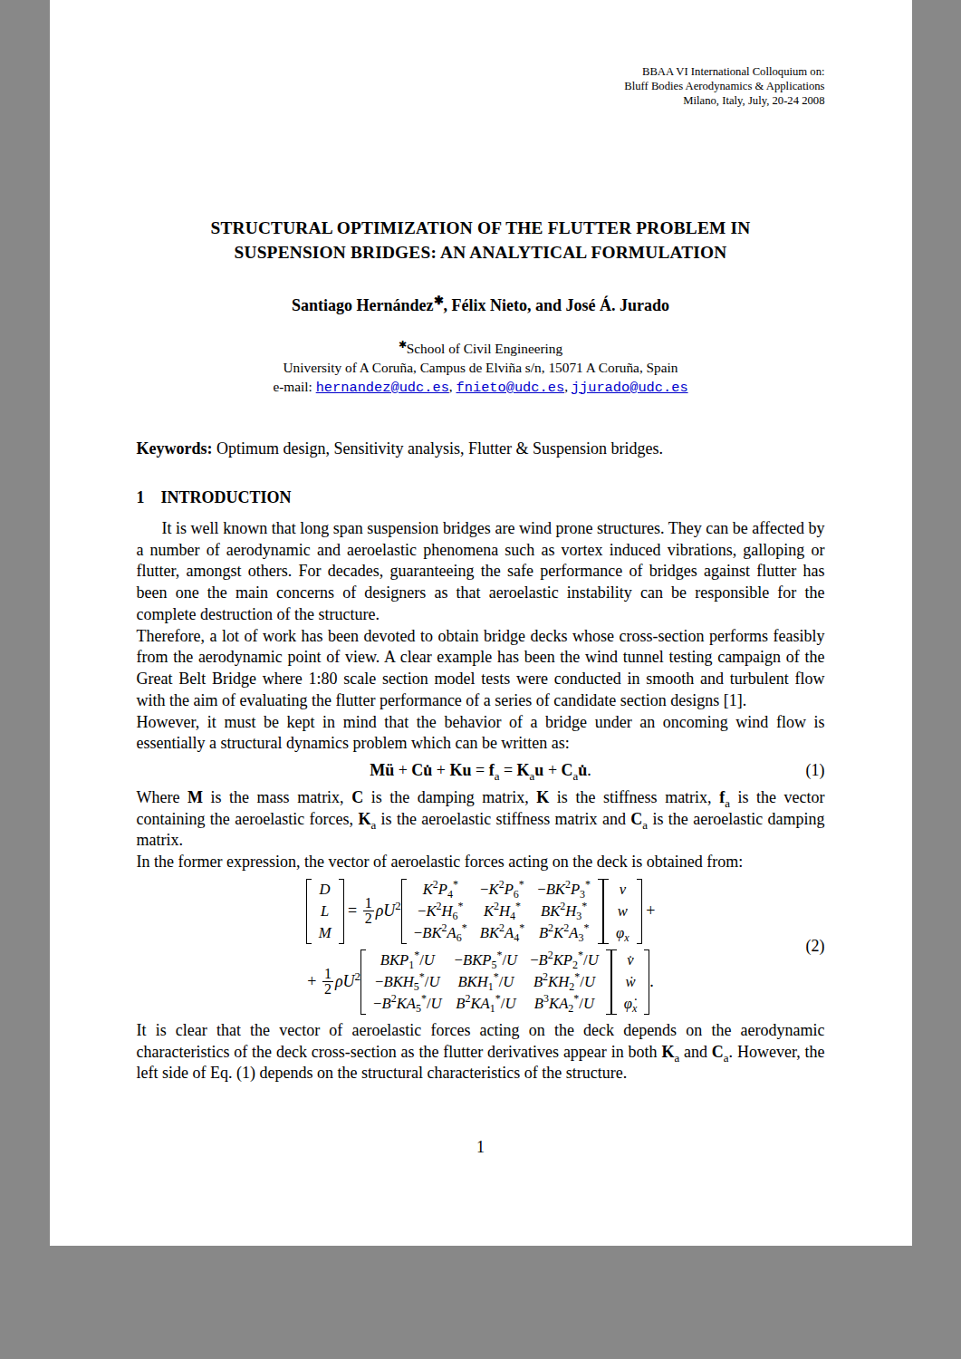BBAA VI International Colloquium on:
Bluff Bodies Aerodynamics & Applications
Milano, Italy, July, 20-24 2008
STRUCTURAL OPTIMIZATION OF THE FLUTTER PROBLEM IN
SUSPENSION BRIDGES: AN ANALYTICAL FORMULATION
Santiago Hernández✱, Félix Nieto, and José Á. Jurado
✱School of Civil Engineering
University of A Coruña, Campus de Elviña s/n, 15071 A Coruña, Spain
e-mail: hernandez@udc.es, fnieto@udc.es, jjurado@udc.es
Keywords: Optimum design, Sensitivity analysis, Flutter & Suspension bridges.
1 INTRODUCTION
It is well known that long span suspension bridges are wind prone structures. They can be affected by a number of aerodynamic and aeroelastic phenomena such as vortex induced vibrations, galloping or flutter, amongst others. For decades, guaranteeing the safe performance of bridges against flutter has been one the main concerns of designers as that aeroelastic instability can be responsible for the complete destruction of the structure.
Therefore, a lot of work has been devoted to obtain bridge decks whose cross-section performs feasibly from the aerodynamic point of view. A clear example has been the wind tunnel testing campaign of the Great Belt Bridge where 1:80 scale section model tests were conducted in smooth and turbulent flow with the aim of evaluating the flutter performance of a series of candidate section designs [1].
However, it must be kept in mind that the behavior of a bridge under an oncoming wind flow is essentially a structural dynamics problem which can be written as:
Mü + Cu̇ + Ku = fa = Kau + Cau̇.
(1)
Where M is the mass matrix, C is the damping matrix, K is the stiffness matrix, fa is the vector containing the aeroelastic forces, Ka is the aeroelastic stiffness matrix and Ca is the aeroelastic damping matrix.
In the former expression, the vector of aeroelastic forces acting on the deck is obtained from:
| D |
| L |
| M |
= 12 ρU2
| K 2 P 4 * | − K 2 P 6 * | − BK 2 P 3 * |
| − K 2 H 6 * | K 2 H 4 * | BK 2 H 3 * |
| − BK 2 A 6 * | BK 2 A 4 * | B 2 K 2 A 3 * |
| v |
| w |
| φ x |
+
+ 12 ρU2
| BKP 1 * / U | − BKP 5 * / U | − B 2 KP 2 * / U |
| − BKH 5 * / U | BKH 1 * / U | B 2 KH 2 * / U |
| − B 2 KA 5 * / U | B 2 KA 1 * / U | B 3 KA 2 * / U |
| v̇ |
| ẇ |
| φ̇ x |
.
(2)
It is clear that the vector of aeroelastic forces acting on the deck depends on the aerodynamic characteristics of the deck cross-section as the flutter derivatives appear in both Ka and Ca. However, the left side of Eq. (1) depends on the structural characteristics of the structure.
1